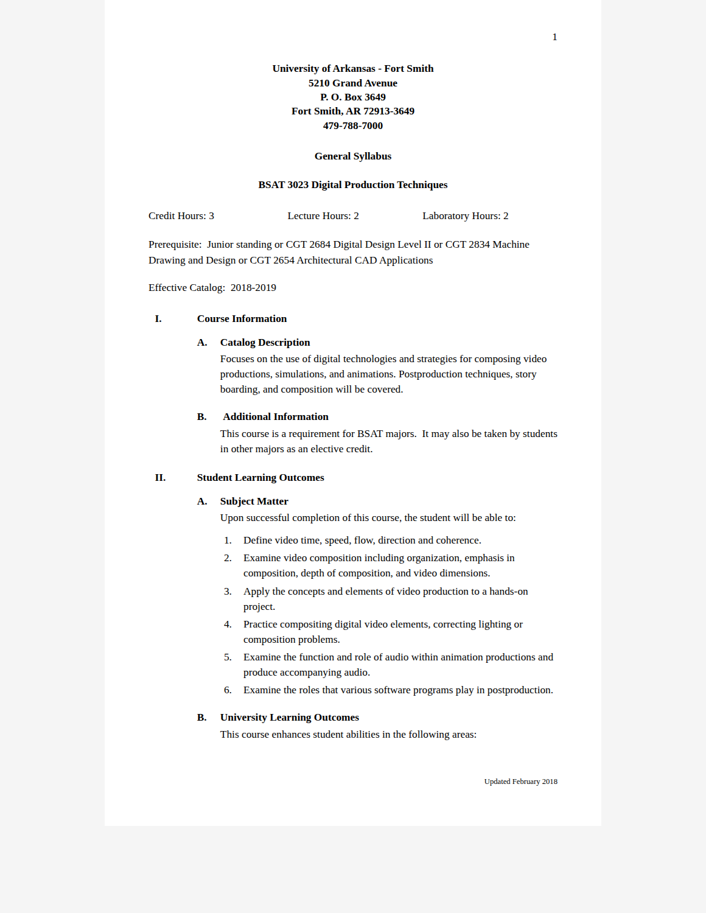1
University of Arkansas - Fort Smith
5210 Grand Avenue
P. O. Box 3649
Fort Smith, AR 72913-3649
479-788-7000
General Syllabus
BSAT 3023 Digital Production Techniques
Credit Hours: 3 Lecture Hours: 2 Laboratory Hours: 2
Prerequisite: Junior standing or CGT 2684 Digital Design Level II or CGT 2834 Machine Drawing and Design or CGT 2654 Architectural CAD Applications
Effective Catalog: 2018-2019
I. Course Information
A. Catalog Description Focuses on the use of digital technologies and strategies for composing video productions, simulations, and animations. Postproduction techniques, story boarding, and composition will be covered.
B. Additional Information This course is a requirement for BSAT majors. It may also be taken by students in other majors as an elective credit.
II. Student Learning Outcomes
A. Subject Matter Upon successful completion of this course, the student will be able to:
1. Define video time, speed, flow, direction and coherence.
2. Examine video composition including organization, emphasis in composition, depth of composition, and video dimensions.
3. Apply the concepts and elements of video production to a hands-on project.
4. Practice compositing digital video elements, correcting lighting or composition problems.
5. Examine the function and role of audio within animation productions and produce accompanying audio.
6. Examine the roles that various software programs play in postproduction.
B. University Learning Outcomes This course enhances student abilities in the following areas:
Updated February 2018